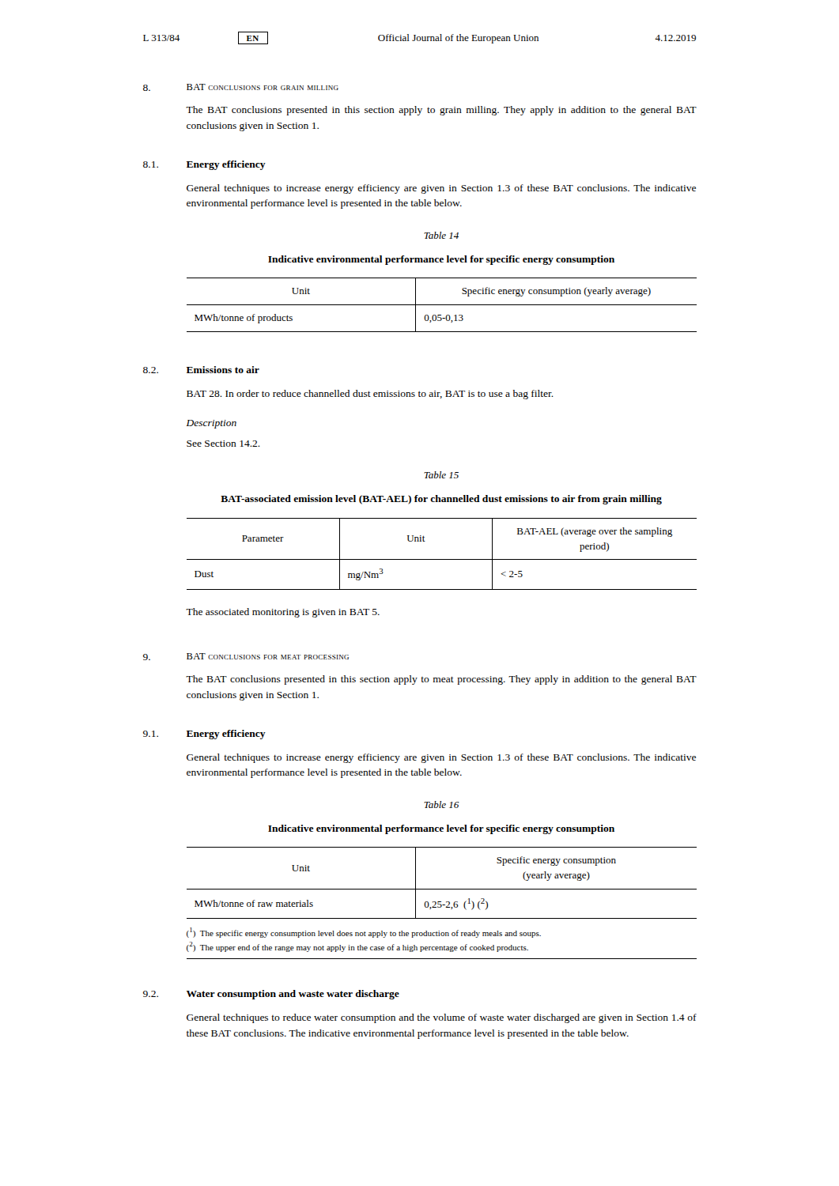L 313/84
EN
Official Journal of the European Union
4.12.2019
8.
BAT conclusions for grain milling
The BAT conclusions presented in this section apply to grain milling. They apply in addition to the general BAT conclusions given in Section 1.
8.1.
Energy efficiency
General techniques to increase energy efficiency are given in Section 1.3 of these BAT conclusions. The indicative environmental performance level is presented in the table below.
Table 14
Indicative environmental performance level for specific energy consumption
| Unit | Specific energy consumption (yearly average) |
| --- | --- |
| MWh/tonne of products | 0,05-0,13 |
8.2.
Emissions to air
BAT 28. In order to reduce channelled dust emissions to air, BAT is to use a bag filter.
Description
See Section 14.2.
Table 15
BAT-associated emission level (BAT-AEL) for channelled dust emissions to air from grain milling
| Parameter | Unit | BAT-AEL (average over the sampling period) |
| --- | --- | --- |
| Dust | mg/Nm 3 | < 2-5 |
The associated monitoring is given in BAT 5.
9.
BAT conclusions for meat processing
The BAT conclusions presented in this section apply to meat processing. They apply in addition to the general BAT conclusions given in Section 1.
9.1.
Energy efficiency
General techniques to increase energy efficiency are given in Section 1.3 of these BAT conclusions. The indicative environmental performance level is presented in the table below.
Table 16
Indicative environmental performance level for specific energy consumption
| Unit | Specific energy consumption (yearly average) |
| --- | --- |
| MWh/tonne of raw materials | 0,25-2,6 ( 1 ) ( 2 ) |
(1) The specific energy consumption level does not apply to the production of ready meals and soups.
(2) The upper end of the range may not apply in the case of a high percentage of cooked products.
9.2.
Water consumption and waste water discharge
General techniques to reduce water consumption and the volume of waste water discharged are given in Section 1.4 of these BAT conclusions. The indicative environmental performance level is presented in the table below.